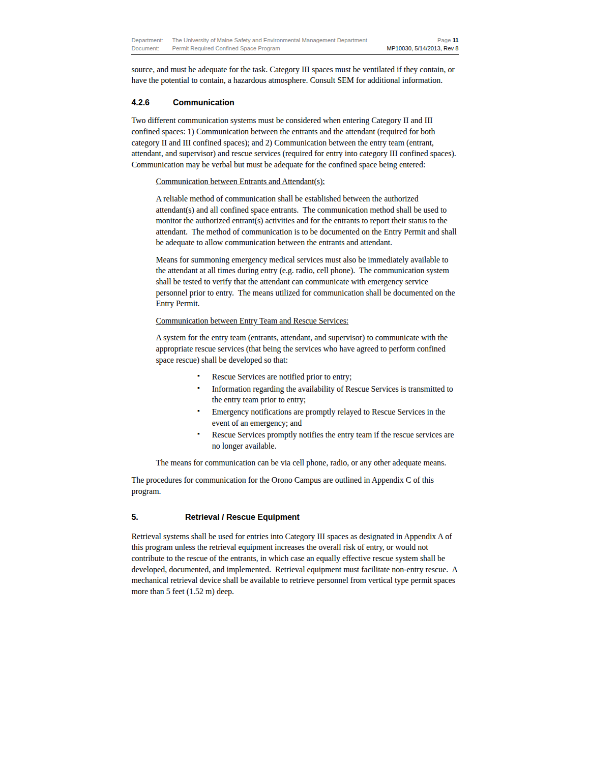| Department: | The University of Maine Safety and Environmental Management Department | Page 11 |
| Document: | Permit Required Confined Space Program | MP10030, 5/14/2013, Rev 8 |
source, and must be adequate for the task. Category III spaces must be ventilated if they contain, or have the potential to contain, a hazardous atmosphere. Consult SEM for additional information.
4.2.6 Communication
Two different communication systems must be considered when entering Category II and III confined spaces: 1) Communication between the entrants and the attendant (required for both category II and III confined spaces); and 2) Communication between the entry team (entrant, attendant, and supervisor) and rescue services (required for entry into category III confined spaces). Communication may be verbal but must be adequate for the confined space being entered:
Communication between Entrants and Attendant(s):
A reliable method of communication shall be established between the authorized attendant(s) and all confined space entrants. The communication method shall be used to monitor the authorized entrant(s) activities and for the entrants to report their status to the attendant. The method of communication is to be documented on the Entry Permit and shall be adequate to allow communication between the entrants and attendant.
Means for summoning emergency medical services must also be immediately available to the attendant at all times during entry (e.g. radio, cell phone). The communication system shall be tested to verify that the attendant can communicate with emergency service personnel prior to entry. The means utilized for communication shall be documented on the Entry Permit.
Communication between Entry Team and Rescue Services:
A system for the entry team (entrants, attendant, and supervisor) to communicate with the appropriate rescue services (that being the services who have agreed to perform confined space rescue) shall be developed so that:
Rescue Services are notified prior to entry;
Information regarding the availability of Rescue Services is transmitted to the entry team prior to entry;
Emergency notifications are promptly relayed to Rescue Services in the event of an emergency; and
Rescue Services promptly notifies the entry team if the rescue services are no longer available.
The means for communication can be via cell phone, radio, or any other adequate means.
The procedures for communication for the Orono Campus are outlined in Appendix C of this program.
5. Retrieval / Rescue Equipment
Retrieval systems shall be used for entries into Category III spaces as designated in Appendix A of this program unless the retrieval equipment increases the overall risk of entry, or would not contribute to the rescue of the entrants, in which case an equally effective rescue system shall be developed, documented, and implemented. Retrieval equipment must facilitate non-entry rescue. A mechanical retrieval device shall be available to retrieve personnel from vertical type permit spaces more than 5 feet (1.52 m) deep.